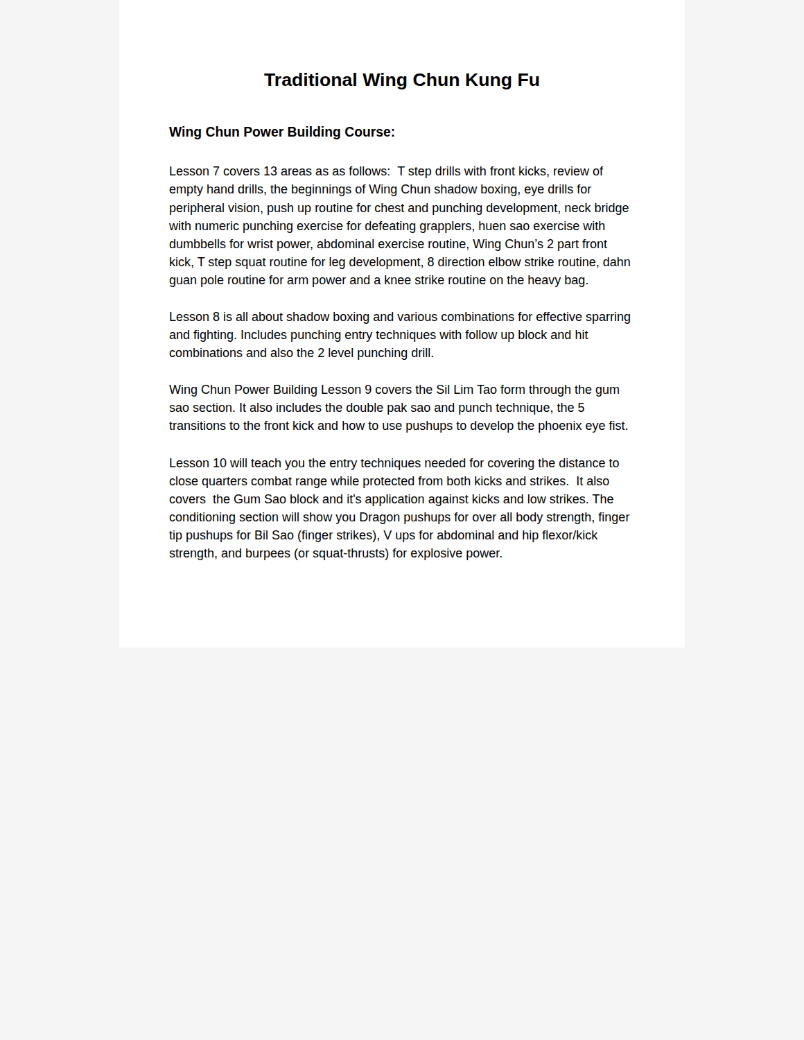Traditional Wing Chun Kung Fu
Wing Chun Power Building Course:
Lesson 7 covers 13 areas as as follows: T step drills with front kicks, review of empty hand drills, the beginnings of Wing Chun shadow boxing, eye drills for peripheral vision, push up routine for chest and punching development, neck bridge with numeric punching exercise for defeating grapplers, huen sao exercise with dumbbells for wrist power, abdominal exercise routine, Wing Chun’s 2 part front kick, T step squat routine for leg development, 8 direction elbow strike routine, dahn guan pole routine for arm power and a knee strike routine on the heavy bag.
Lesson 8 is all about shadow boxing and various combinations for effective sparring and fighting. Includes punching entry techniques with follow up block and hit combinations and also the 2 level punching drill.
Wing Chun Power Building Lesson 9 covers the Sil Lim Tao form through the gum sao section. It also includes the double pak sao and punch technique, the 5 transitions to the front kick and how to use pushups to develop the phoenix eye fist.
Lesson 10 will teach you the entry techniques needed for covering the distance to close quarters combat range while protected from both kicks and strikes. It also covers the Gum Sao block and it's application against kicks and low strikes. The conditioning section will show you Dragon pushups for over all body strength, finger tip pushups for Bil Sao (finger strikes), V ups for abdominal and hip flexor/kick strength, and burpees (or squat-thrusts) for explosive power.